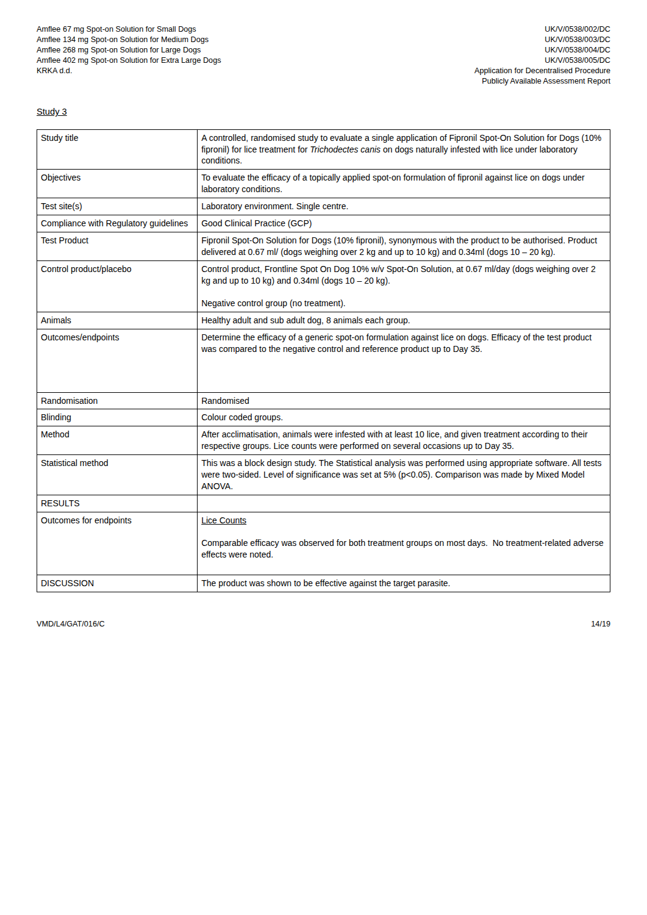Amflee 67 mg Spot-on Solution for Small Dogs
Amflee 134 mg Spot-on Solution for Medium Dogs
Amflee 268 mg Spot-on Solution for Large Dogs
Amflee 402 mg Spot-on Solution for Extra Large Dogs
KRKA d.d.
UK/V/0538/002/DC
UK/V/0538/003/DC
UK/V/0538/004/DC
UK/V/0538/005/DC
Application for Decentralised Procedure
Publicly Available Assessment Report
Study 3
| Study title | A controlled, randomised study to evaluate a single application of Fipronil Spot-On Solution for Dogs (10% fipronil) for lice treatment for Trichodectes canis on dogs naturally infested with lice under laboratory conditions. |
| Objectives | To evaluate the efficacy of a topically applied spot-on formulation of fipronil against lice on dogs under laboratory conditions. |
| Test site(s) | Laboratory environment. Single centre. |
| Compliance with Regulatory guidelines | Good Clinical Practice (GCP) |
| Test Product | Fipronil Spot-On Solution for Dogs (10% fipronil), synonymous with the product to be authorised. Product delivered at 0.67 ml/ (dogs weighing over 2 kg and up to 10 kg) and 0.34ml (dogs 10 – 20 kg). |
| Control product/placebo | Control product, Frontline Spot On Dog 10% w/v Spot-On Solution, at 0.67 ml/day (dogs weighing over 2 kg and up to 10 kg) and 0.34ml (dogs 10 – 20 kg). Negative control group (no treatment). |
| Animals | Healthy adult and sub adult dog, 8 animals each group. |
| Outcomes/endpoints | Determine the efficacy of a generic spot-on formulation against lice on dogs. Efficacy of the test product was compared to the negative control and reference product up to Day 35. |
| Randomisation | Randomised |
| Blinding | Colour coded groups. |
| Method | After acclimatisation, animals were infested with at least 10 lice, and given treatment according to their respective groups. Lice counts were performed on several occasions up to Day 35. |
| Statistical method | This was a block design study. The Statistical analysis was performed using appropriate software. All tests were two-sided. Level of significance was set at 5% (p<0.05). Comparison was made by Mixed Model ANOVA. |
| RESULTS | |
| Outcomes for endpoints | Lice Counts Comparable efficacy was observed for both treatment groups on most days. No treatment-related adverse effects were noted. |
| DISCUSSION | The product was shown to be effective against the target parasite. |
VMD/L4/GAT/016/C
14/19